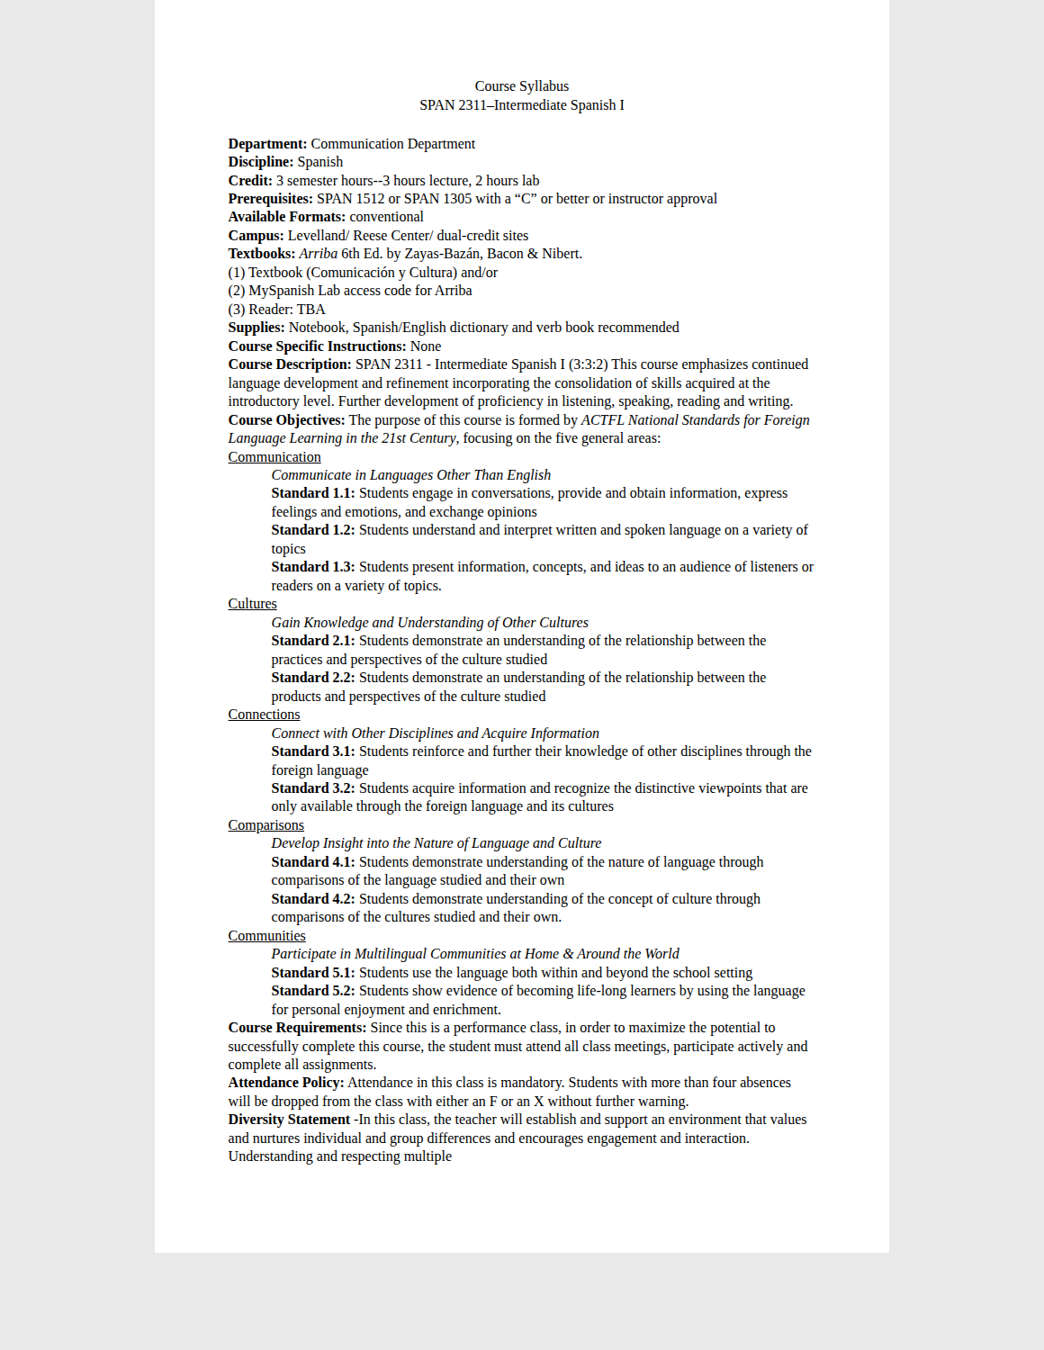Course Syllabus
SPAN 2311–Intermediate Spanish I
Department: Communication Department
Discipline: Spanish
Credit: 3 semester hours--3 hours lecture, 2 hours lab
Prerequisites: SPAN 1512 or SPAN 1305 with a “C” or better or instructor approval
Available Formats: conventional
Campus: Levelland/ Reese Center/ dual-credit sites
Textbooks: Arriba 6th Ed. by Zayas-Bazán, Bacon & Nibert.
(1) Textbook (Comunicación y Cultura) and/or
(2) MySpanish Lab access code for Arriba
(3) Reader: TBA
Supplies: Notebook, Spanish/English dictionary and verb book recommended
Course Specific Instructions: None
Course Description: SPAN 2311 - Intermediate Spanish I (3:3:2) This course emphasizes continued language development and refinement incorporating the consolidation of skills acquired at the introductory level. Further development of proficiency in listening, speaking, reading and writing.
Course Objectives: The purpose of this course is formed by ACTFL National Standards for Foreign Language Learning in the 21st Century, focusing on the five general areas:
Communication
Communicate in Languages Other Than English
Standard 1.1: Students engage in conversations, provide and obtain information, express feelings and emotions, and exchange opinions
Standard 1.2: Students understand and interpret written and spoken language on a variety of topics
Standard 1.3: Students present information, concepts, and ideas to an audience of listeners or readers on a variety of topics.
Cultures
Gain Knowledge and Understanding of Other Cultures
Standard 2.1: Students demonstrate an understanding of the relationship between the practices and perspectives of the culture studied
Standard 2.2: Students demonstrate an understanding of the relationship between the products and perspectives of the culture studied
Connections
Connect with Other Disciplines and Acquire Information
Standard 3.1: Students reinforce and further their knowledge of other disciplines through the foreign language
Standard 3.2: Students acquire information and recognize the distinctive viewpoints that are only available through the foreign language and its cultures
Comparisons
Develop Insight into the Nature of Language and Culture
Standard 4.1: Students demonstrate understanding of the nature of language through comparisons of the language studied and their own
Standard 4.2: Students demonstrate understanding of the concept of culture through comparisons of the cultures studied and their own.
Communities
Participate in Multilingual Communities at Home & Around the World
Standard 5.1: Students use the language both within and beyond the school setting
Standard 5.2: Students show evidence of becoming life-long learners by using the language for personal enjoyment and enrichment.
Course Requirements: Since this is a performance class, in order to maximize the potential to successfully complete this course, the student must attend all class meetings, participate actively and complete all assignments.
Attendance Policy: Attendance in this class is mandatory. Students with more than four absences will be dropped from the class with either an F or an X without further warning.
Diversity Statement -In this class, the teacher will establish and support an environment that values and nurtures individual and group differences and encourages engagement and interaction. Understanding and respecting multiple